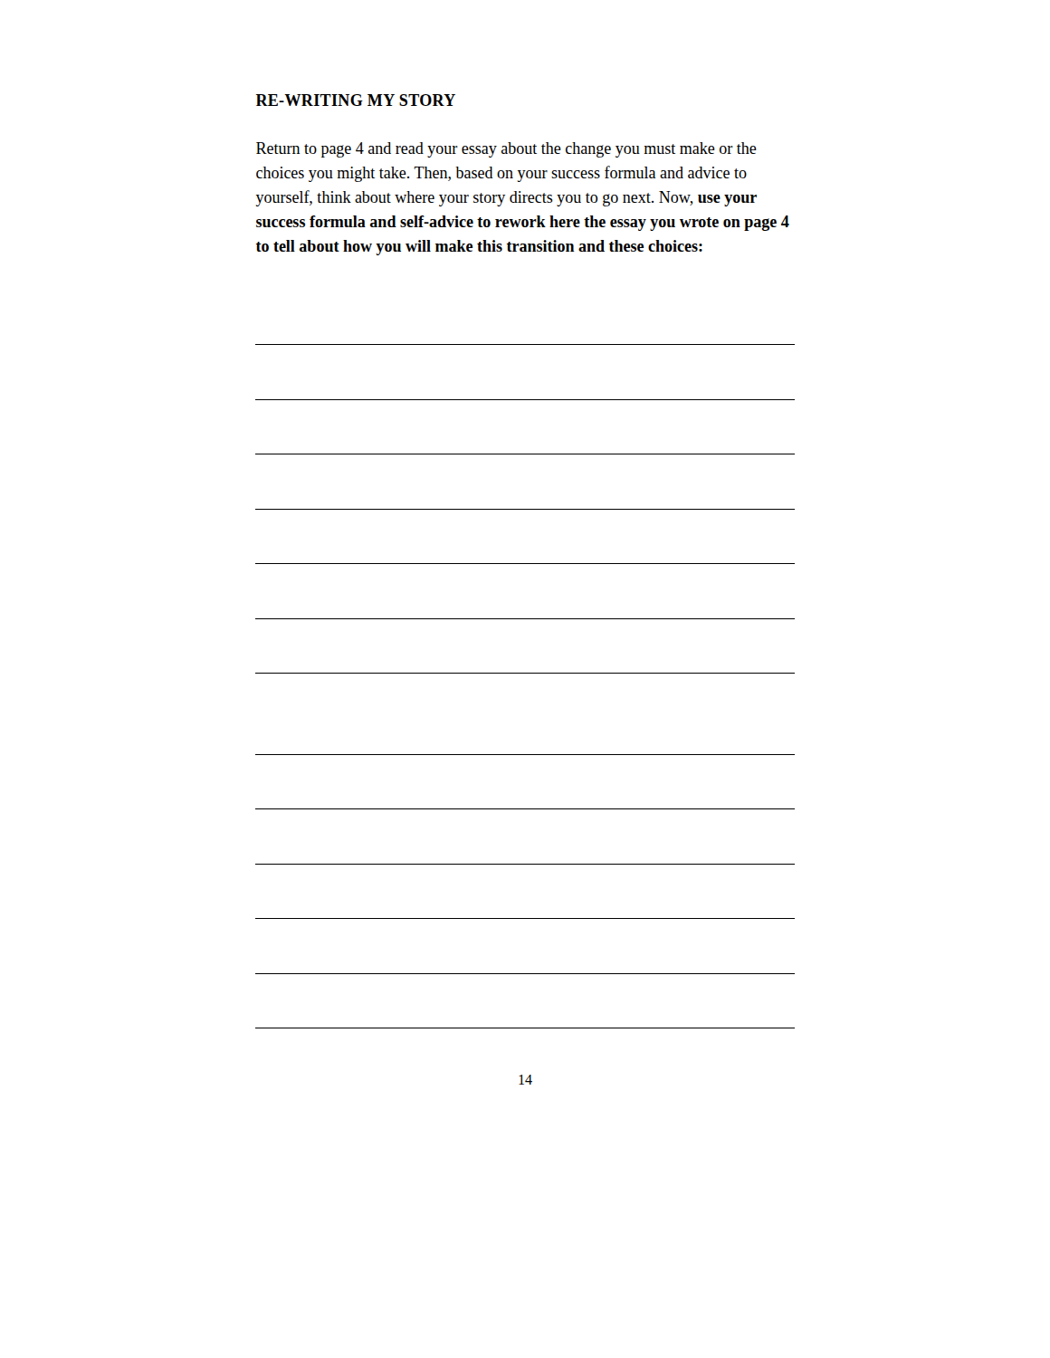Re-Writing My Story
Return to page 4 and read your essay about the change you must make or the choices you might take. Then, based on your success formula and advice to yourself, think about where your story directs you to go next. Now, use your success formula and self-advice to rework here the essay you wrote on page 4 to tell about how you will make this transition and these choices:
14